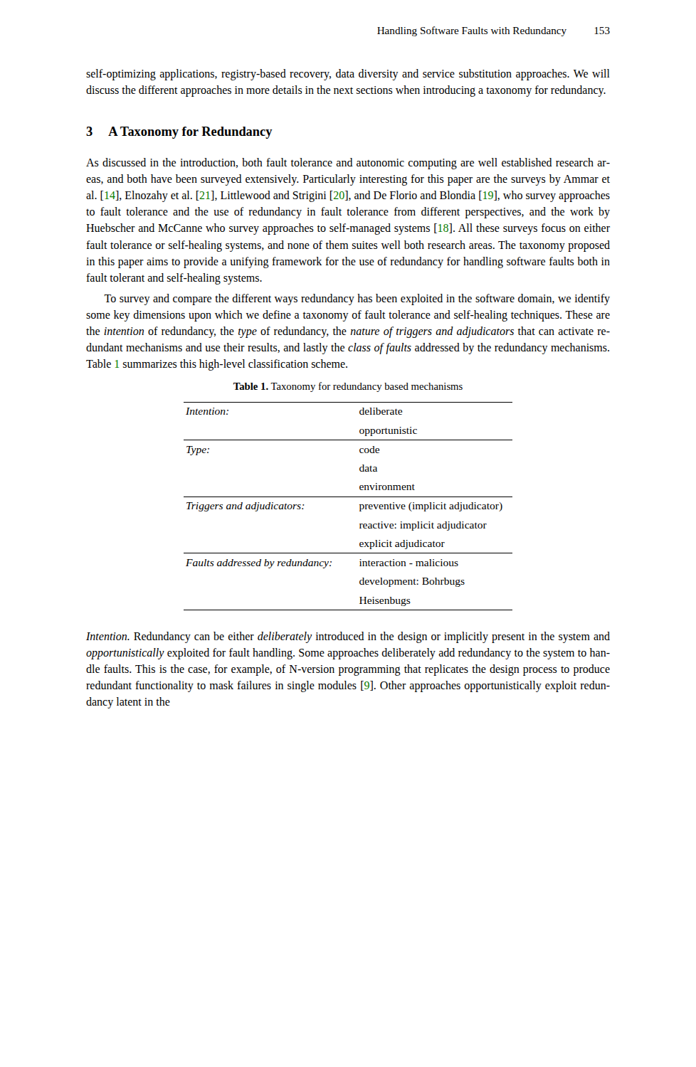Handling Software Faults with Redundancy 153
self-optimizing applications, registry-based recovery, data diversity and service substitution approaches. We will discuss the different approaches in more details in the next sections when introducing a taxonomy for redundancy.
3 A Taxonomy for Redundancy
As discussed in the introduction, both fault tolerance and autonomic computing are well established research areas, and both have been surveyed extensively. Particularly interesting for this paper are the surveys by Ammar et al. [14], Elnozahy et al. [21], Littlewood and Strigini [20], and De Florio and Blondia [19], who survey approaches to fault tolerance and the use of redundancy in fault tolerance from different perspectives, and the work by Huebscher and McCanne who survey approaches to self-managed systems [18]. All these surveys focus on either fault tolerance or self-healing systems, and none of them suites well both research areas. The taxonomy proposed in this paper aims to provide a unifying framework for the use of redundancy for handling software faults both in fault tolerant and self-healing systems.
To survey and compare the different ways redundancy has been exploited in the software domain, we identify some key dimensions upon which we define a taxonomy of fault tolerance and self-healing techniques. These are the intention of redundancy, the type of redundancy, the nature of triggers and adjudicators that can activate redundant mechanisms and use their results, and lastly the class of faults addressed by the redundancy mechanisms. Table 1 summarizes this high-level classification scheme.
Table 1. Taxonomy for redundancy based mechanisms
| Intention: | deliberate |
| | opportunistic |
| Type: | code |
| | data |
| | environment |
| Triggers and adjudicators: | preventive (implicit adjudicator) |
| | reactive: implicit adjudicator |
| | explicit adjudicator |
| Faults addressed by redundancy: | interaction - malicious |
| | development: Bohrbugs |
| | Heisenbugs |
Intention. Redundancy can be either deliberately introduced in the design or implicitly present in the system and opportunistically exploited for fault handling. Some approaches deliberately add redundancy to the system to handle faults. This is the case, for example, of N-version programming that replicates the design process to produce redundant functionality to mask failures in single modules [9]. Other approaches opportunistically exploit redundancy latent in the